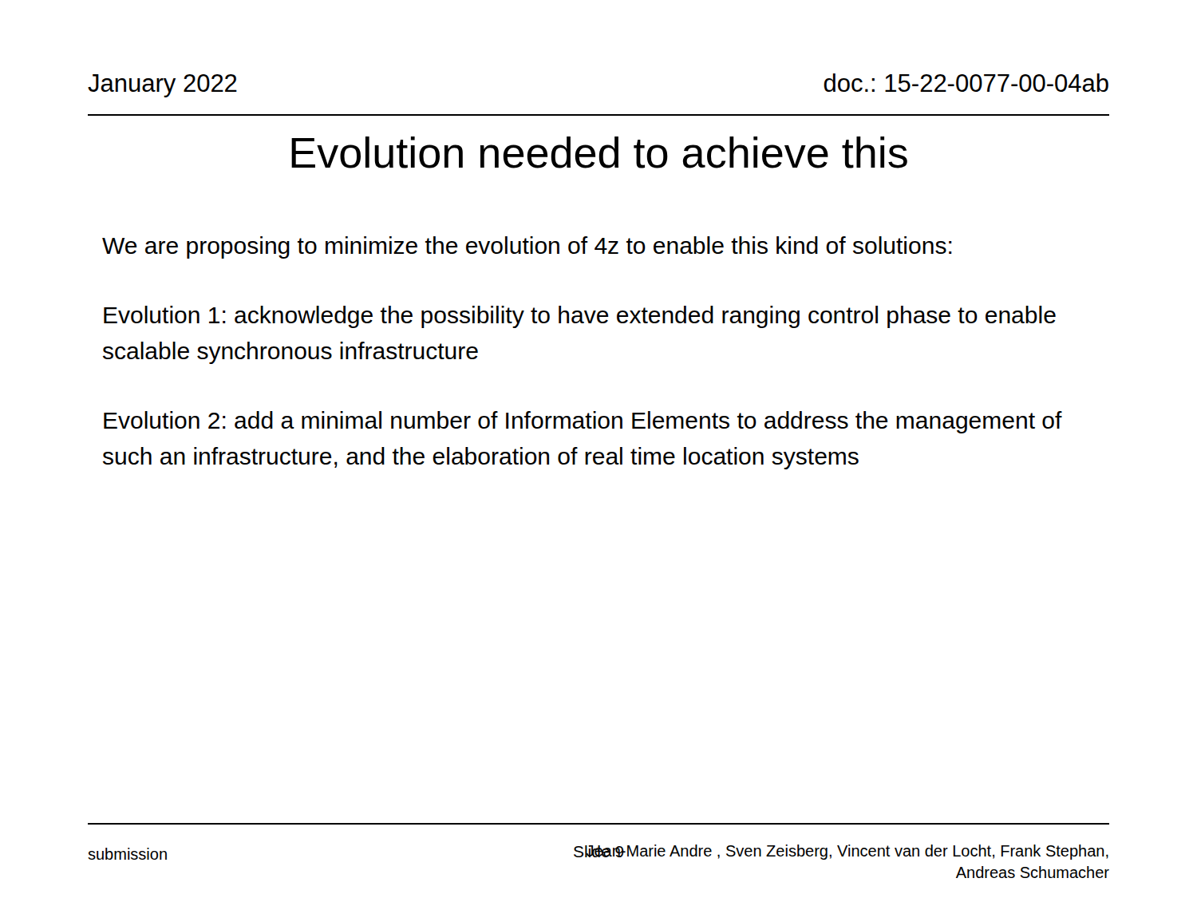January 2022
doc.: 15-22-0077-00-04ab
Evolution needed to achieve this
We are proposing to minimize the evolution of 4z to enable this kind of solutions:
Evolution 1: acknowledge the possibility to have extended ranging control phase to enable scalable synchronous infrastructure
Evolution 2: add a minimal number of Information Elements to address the management of such an infrastructure, and the elaboration of real time location systems
submission
Slide 9
Jean-Marie Andre , Sven Zeisberg, Vincent van der Locht, Frank Stephan, Andreas Schumacher